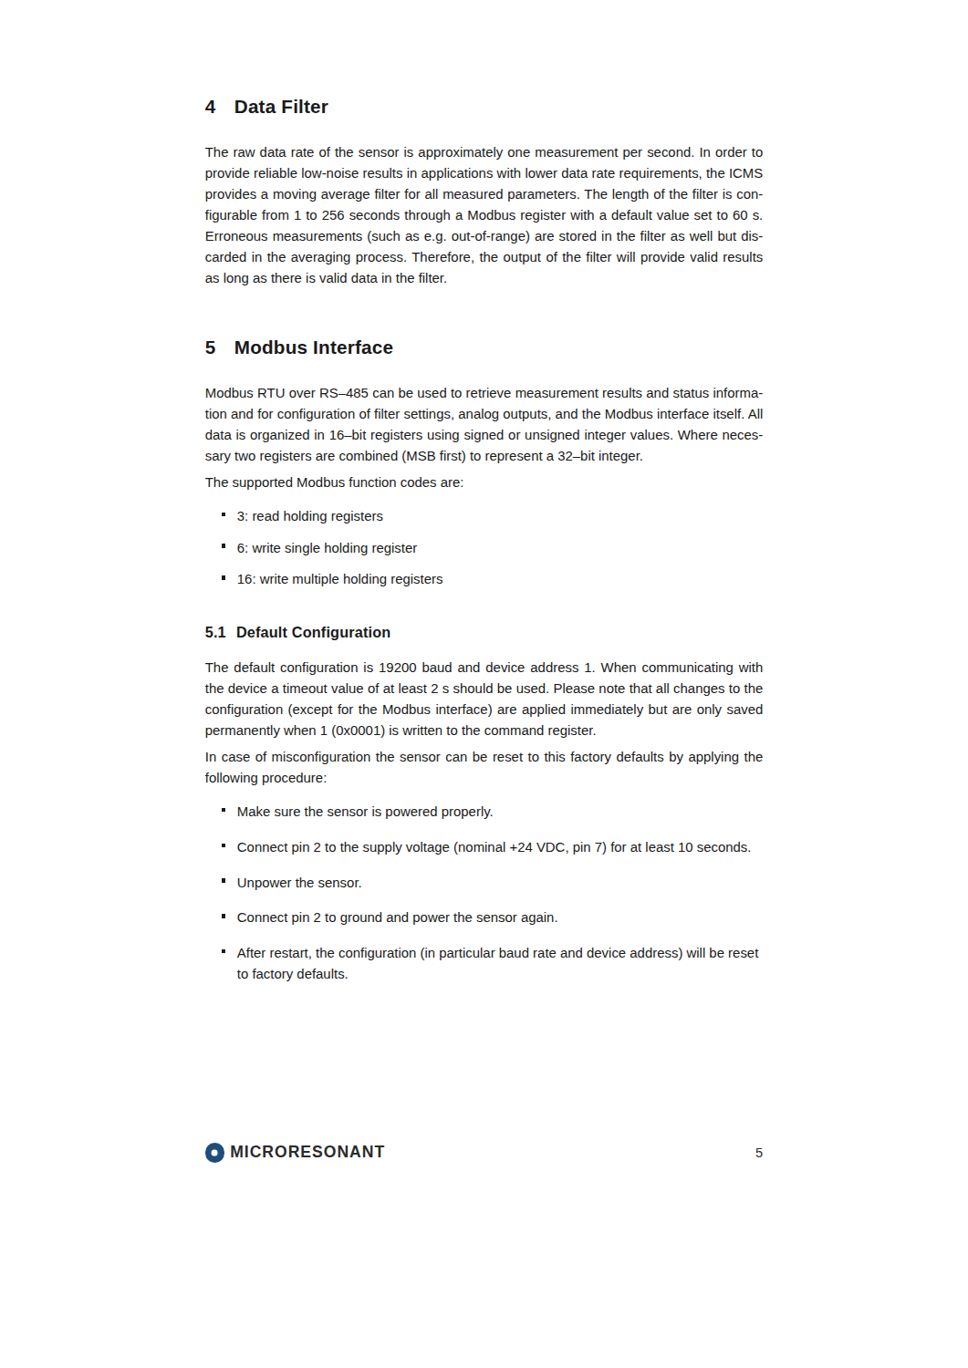4 Data Filter
The raw data rate of the sensor is approximately one measurement per second. In order to provide reliable low-noise results in applications with lower data rate requirements, the ICMS provides a moving average filter for all measured parameters. The length of the filter is configurable from 1 to 256 seconds through a Modbus register with a default value set to 60 s. Erroneous measurements (such as e.g. out-of-range) are stored in the filter as well but discarded in the averaging process. Therefore, the output of the filter will provide valid results as long as there is valid data in the filter.
5 Modbus Interface
Modbus RTU over RS–485 can be used to retrieve measurement results and status information and for configuration of filter settings, analog outputs, and the Modbus interface itself. All data is organized in 16–bit registers using signed or unsigned integer values. Where necessary two registers are combined (MSB first) to represent a 32–bit integer.
The supported Modbus function codes are:
3: read holding registers
6: write single holding register
16: write multiple holding registers
5.1 Default Configuration
The default configuration is 19200 baud and device address 1. When communicating with the device a timeout value of at least 2 s should be used. Please note that all changes to the configuration (except for the Modbus interface) are applied immediately but are only saved permanently when 1 (0x0001) is written to the command register.
In case of misconfiguration the sensor can be reset to this factory defaults by applying the following procedure:
Make sure the sensor is powered properly.
Connect pin 2 to the supply voltage (nominal +24 VDC, pin 7) for at least 10 seconds.
Unpower the sensor.
Connect pin 2 to ground and power the sensor again.
After restart, the configuration (in particular baud rate and device address) will be reset to factory defaults.
MICRORESONANT
5